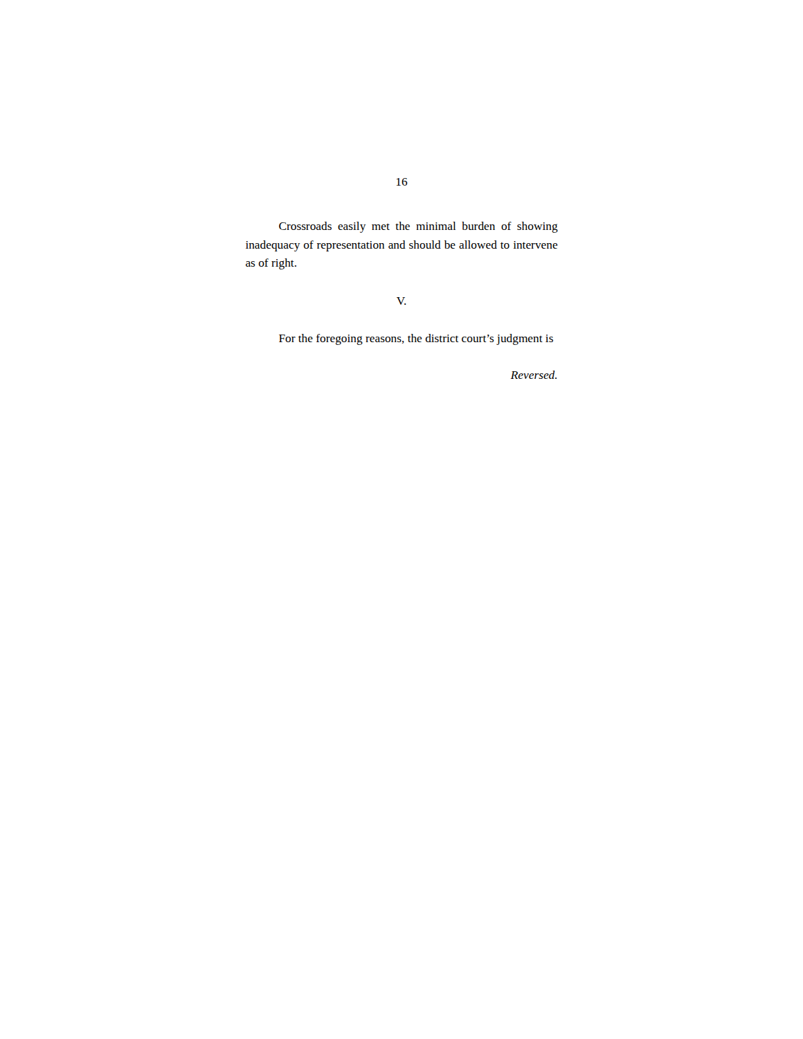16
Crossroads easily met the minimal burden of showing inadequacy of representation and should be allowed to intervene as of right.
V.
For the foregoing reasons, the district court’s judgment is
Reversed.